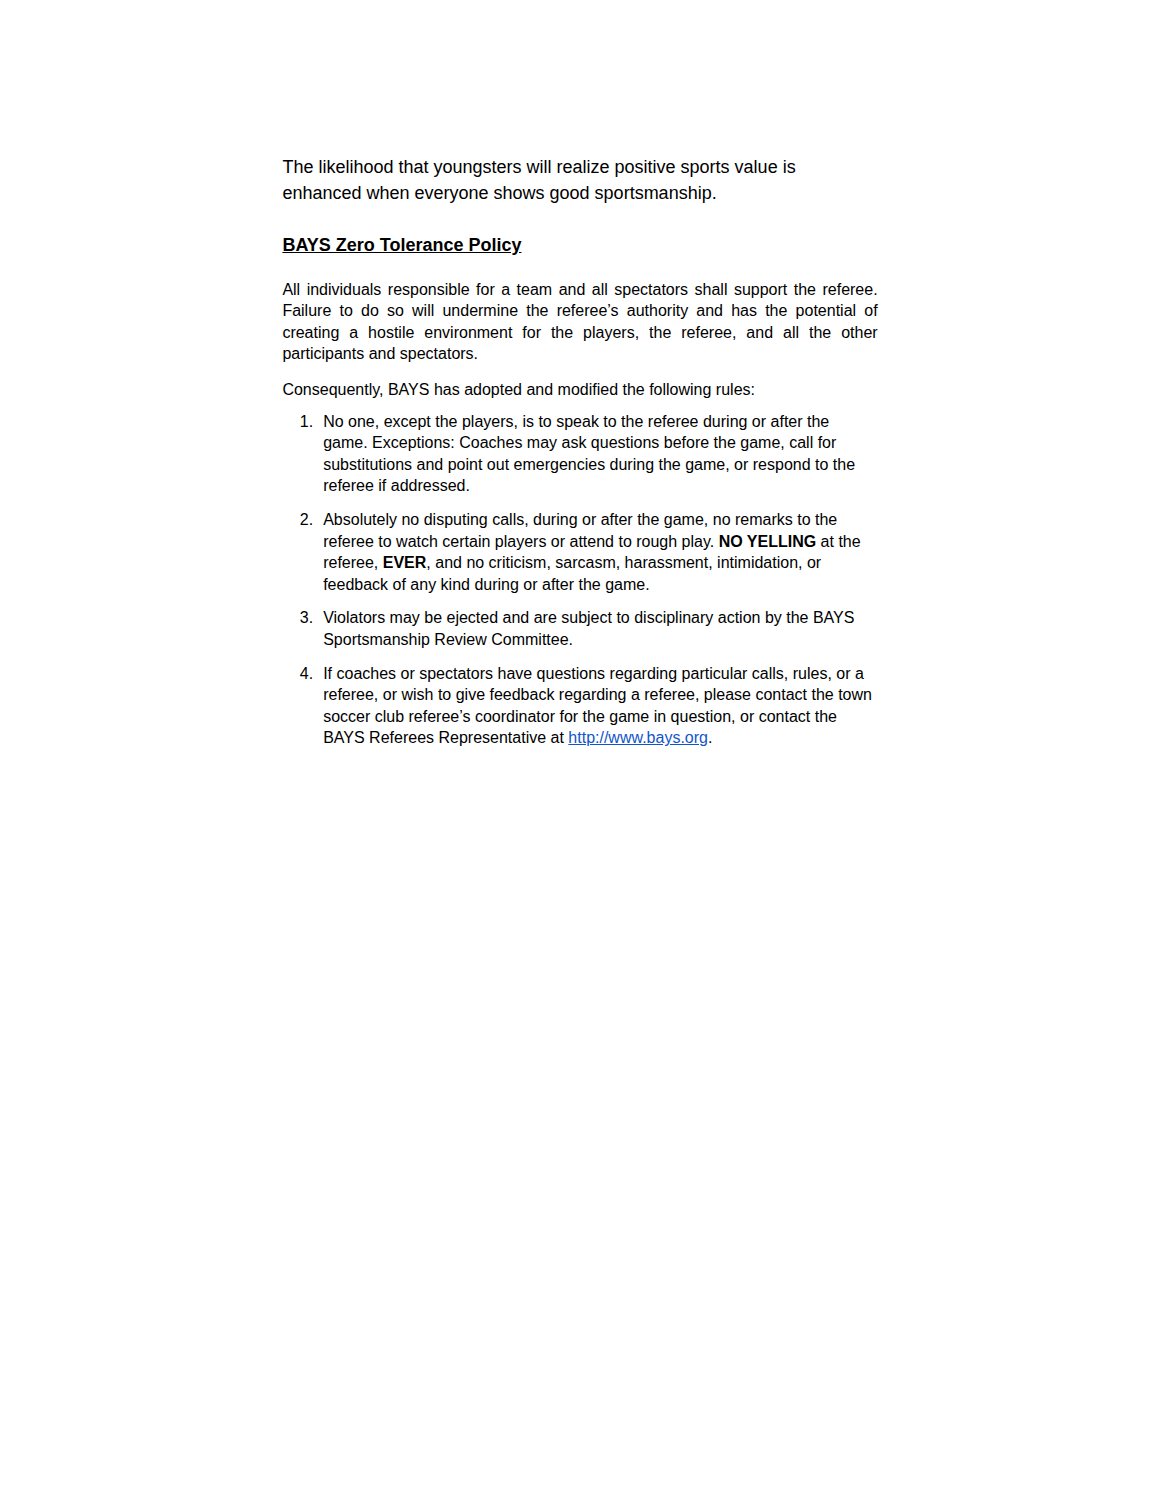The likelihood that youngsters will realize positive sports value is enhanced when everyone shows good sportsmanship.
BAYS Zero Tolerance Policy
All individuals responsible for a team and all spectators shall support the referee. Failure to do so will undermine the referee’s authority and has the potential of creating a hostile environment for the players, the referee, and all the other participants and spectators.
Consequently, BAYS has adopted and modified the following rules:
No one, except the players, is to speak to the referee during or after the game. Exceptions: Coaches may ask questions before the game, call for substitutions and point out emergencies during the game, or respond to the referee if addressed.
Absolutely no disputing calls, during or after the game, no remarks to the referee to watch certain players or attend to rough play. NO YELLING at the referee, EVER, and no criticism, sarcasm, harassment, intimidation, or feedback of any kind during or after the game.
Violators may be ejected and are subject to disciplinary action by the BAYS Sportsmanship Review Committee.
If coaches or spectators have questions regarding particular calls, rules, or a referee, or wish to give feedback regarding a referee, please contact the town soccer club referee’s coordinator for the game in question, or contact the BAYS Referees Representative at http://www.bays.org.